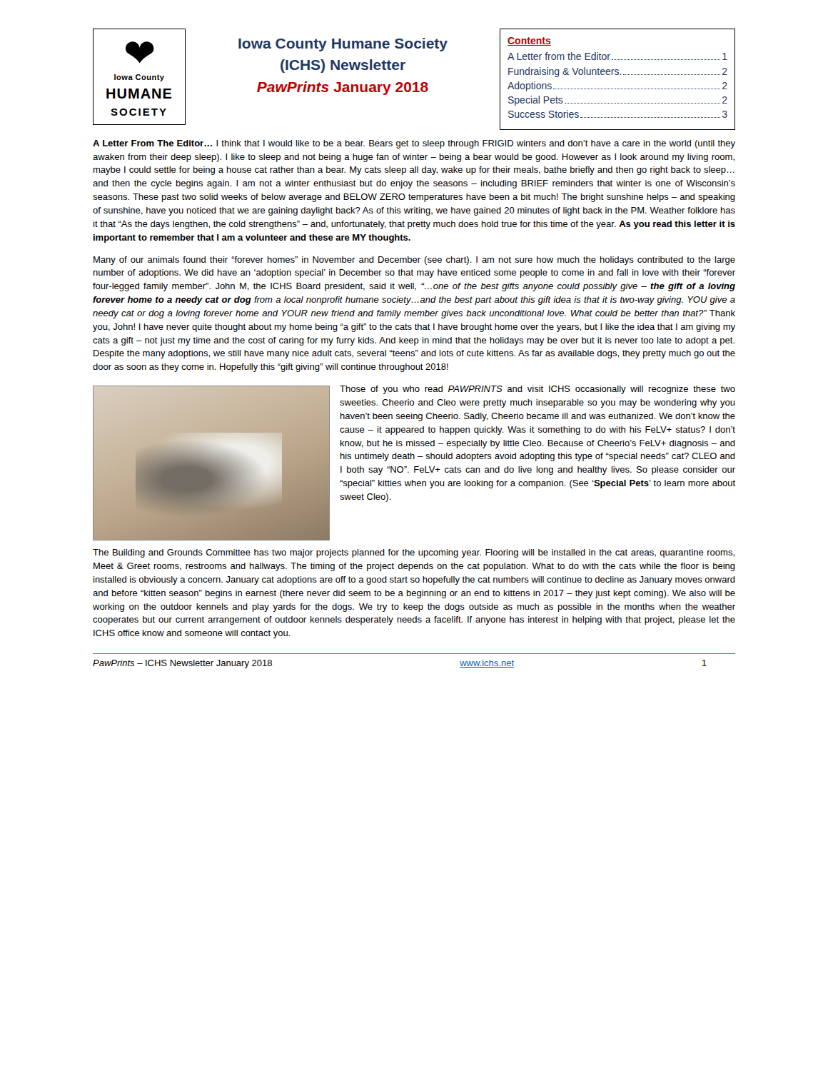❤
Iowa County
HUMANE
SOCIETY
Iowa County Humane Society
(ICHS) Newsletter
PawPrints January 2018
Contents
A Letter from the Editor 1
Fundraising & Volunteers. 2
Adoptions 2
Special Pets 2
Success Stories 3
A Letter From The Editor… I think that I would like to be a bear. Bears get to sleep through FRIGID winters and don’t have a care in the world (until they awaken from their deep sleep). I like to sleep and not being a huge fan of winter – being a bear would be good. However as I look around my living room, maybe I could settle for being a house cat rather than a bear. My cats sleep all day, wake up for their meals, bathe briefly and then go right back to sleep…and then the cycle begins again. I am not a winter enthusiast but do enjoy the seasons – including BRIEF reminders that winter is one of Wisconsin’s seasons. These past two solid weeks of below average and BELOW ZERO temperatures have been a bit much! The bright sunshine helps – and speaking of sunshine, have you noticed that we are gaining daylight back? As of this writing, we have gained 20 minutes of light back in the PM. Weather folklore has it that “As the days lengthen, the cold strengthens” – and, unfortunately, that pretty much does hold true for this time of the year. As you read this letter it is important to remember that I am a volunteer and these are MY thoughts.
Many of our animals found their “forever homes” in November and December (see chart). I am not sure how much the holidays contributed to the large number of adoptions. We did have an ‘adoption special’ in December so that may have enticed some people to come in and fall in love with their “forever four-legged family member”. John M, the ICHS Board president, said it well, “…one of the best gifts anyone could possibly give – the gift of a loving forever home to a needy cat or dog from a local nonprofit humane society…and the best part about this gift idea is that it is two-way giving. YOU give a needy cat or dog a loving forever home and YOUR new friend and family member gives back unconditional love. What could be better than that?” Thank you, John! I have never quite thought about my home being “a gift” to the cats that I have brought home over the years, but I like the idea that I am giving my cats a gift – not just my time and the cost of caring for my furry kids. And keep in mind that the holidays may be over but it is never too late to adopt a pet. Despite the many adoptions, we still have many nice adult cats, several “teens” and lots of cute kittens. As far as available dogs, they pretty much go out the door as soon as they come in. Hopefully this “gift giving” will continue throughout 2018!
Those of you who read PAWPRINTS and visit ICHS occasionally will recognize these two sweeties. Cheerio and Cleo were pretty much inseparable so you may be wondering why you haven’t been seeing Cheerio. Sadly, Cheerio became ill and was euthanized. We don’t know the cause – it appeared to happen quickly. Was it something to do with his FeLV+ status? I don’t know, but he is missed – especially by little Cleo. Because of Cheerio’s FeLV+ diagnosis – and his untimely death – should adopters avoid adopting this type of “special needs” cat? CLEO and I both say “NO”. FeLV+ cats can and do live long and healthy lives. So please consider our “special” kitties when you are looking for a companion. (See ‘Special Pets’ to learn more about sweet Cleo).
The Building and Grounds Committee has two major projects planned for the upcoming year. Flooring will be installed in the cat areas, quarantine rooms, Meet & Greet rooms, restrooms and hallways. The timing of the project depends on the cat population. What to do with the cats while the floor is being installed is obviously a concern. January cat adoptions are off to a good start so hopefully the cat numbers will continue to decline as January moves onward and before “kitten season” begins in earnest (there never did seem to be a beginning or an end to kittens in 2017 – they just kept coming). We also will be working on the outdoor kennels and play yards for the dogs. We try to keep the dogs outside as much as possible in the months when the weather cooperates but our current arrangement of outdoor kennels desperately needs a facelift. If anyone has interest in helping with that project, please let the ICHS office know and someone will contact you.
PawPrints – ICHS Newsletter January 2018
www.ichs.net
1